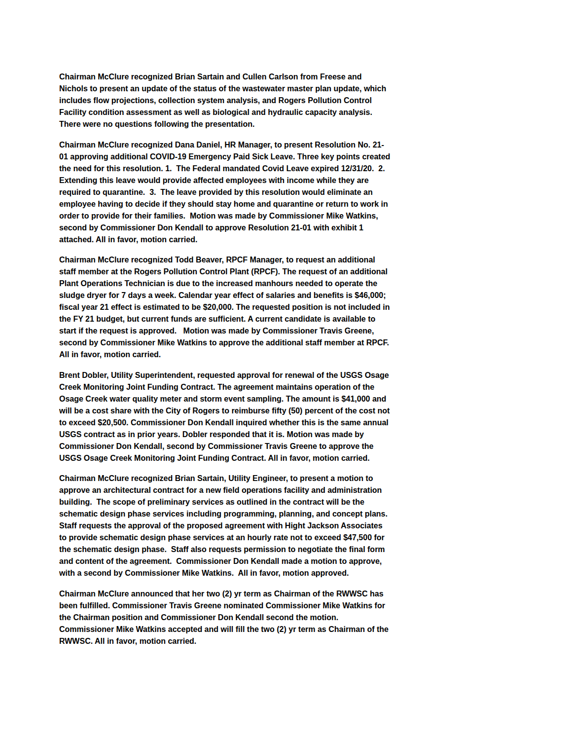Chairman McClure recognized Brian Sartain and Cullen Carlson from Freese and Nichols to present an update of the status of the wastewater master plan update, which includes flow projections, collection system analysis, and Rogers Pollution Control Facility condition assessment as well as biological and hydraulic capacity analysis. There were no questions following the presentation.
Chairman McClure recognized Dana Daniel, HR Manager, to present Resolution No. 21-01 approving additional COVID-19 Emergency Paid Sick Leave. Three key points created the need for this resolution. 1. The Federal mandated Covid Leave expired 12/31/20. 2. Extending this leave would provide affected employees with income while they are required to quarantine. 3. The leave provided by this resolution would eliminate an employee having to decide if they should stay home and quarantine or return to work in order to provide for their families. Motion was made by Commissioner Mike Watkins, second by Commissioner Don Kendall to approve Resolution 21-01 with exhibit 1 attached. All in favor, motion carried.
Chairman McClure recognized Todd Beaver, RPCF Manager, to request an additional staff member at the Rogers Pollution Control Plant (RPCF). The request of an additional Plant Operations Technician is due to the increased manhours needed to operate the sludge dryer for 7 days a week. Calendar year effect of salaries and benefits is $46,000; fiscal year 21 effect is estimated to be $20,000. The requested position is not included in the FY 21 budget, but current funds are sufficient. A current candidate is available to start if the request is approved. Motion was made by Commissioner Travis Greene, second by Commissioner Mike Watkins to approve the additional staff member at RPCF. All in favor, motion carried.
Brent Dobler, Utility Superintendent, requested approval for renewal of the USGS Osage Creek Monitoring Joint Funding Contract. The agreement maintains operation of the Osage Creek water quality meter and storm event sampling. The amount is $41,000 and will be a cost share with the City of Rogers to reimburse fifty (50) percent of the cost not to exceed $20,500. Commissioner Don Kendall inquired whether this is the same annual USGS contract as in prior years. Dobler responded that it is. Motion was made by Commissioner Don Kendall, second by Commissioner Travis Greene to approve the USGS Osage Creek Monitoring Joint Funding Contract. All in favor, motion carried.
Chairman McClure recognized Brian Sartain, Utility Engineer, to present a motion to approve an architectural contract for a new field operations facility and administration building. The scope of preliminary services as outlined in the contract will be the schematic design phase services including programming, planning, and concept plans. Staff requests the approval of the proposed agreement with Hight Jackson Associates to provide schematic design phase services at an hourly rate not to exceed $47,500 for the schematic design phase. Staff also requests permission to negotiate the final form and content of the agreement. Commissioner Don Kendall made a motion to approve, with a second by Commissioner Mike Watkins. All in favor, motion approved.
Chairman McClure announced that her two (2) yr term as Chairman of the RWWSC has been fulfilled. Commissioner Travis Greene nominated Commissioner Mike Watkins for the Chairman position and Commissioner Don Kendall second the motion. Commissioner Mike Watkins accepted and will fill the two (2) yr term as Chairman of the RWWSC. All in favor, motion carried.